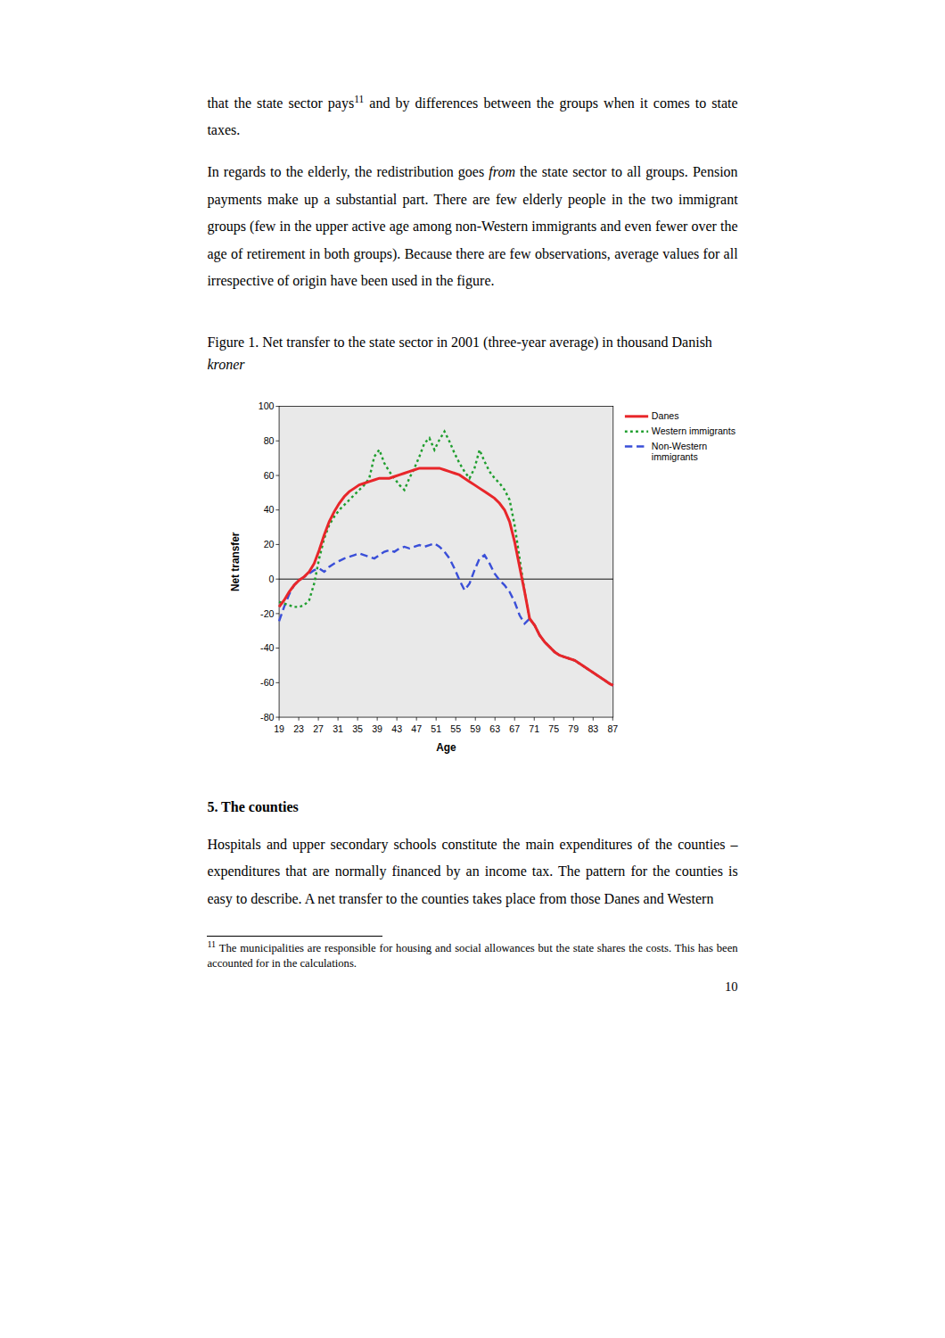that the state sector pays11 and by differences between the groups when it comes to state taxes.
In regards to the elderly, the redistribution goes from the state sector to all groups. Pension payments make up a substantial part. There are few elderly people in the two immigrant groups (few in the upper active age among non-Western immigrants and even fewer over the age of retirement in both groups). Because there are few observations, average values for all irrespective of origin have been used in the figure.
Figure 1. Net transfer to the state sector in 2001 (three-year average) in thousand Danish kroner
100 80 60 40 20 0 -20 -40 -60 -80 19 23 27 31 35 39 43 47 51 55 59 63 67 71 75 79 83 87 Age Net transfer Danes Western immigrants Non-Western immigrants
5. The counties
Hospitals and upper secondary schools constitute the main expenditures of the counties – expenditures that are normally financed by an income tax. The pattern for the counties is easy to describe. A net transfer to the counties takes place from those Danes and Western
11 The municipalities are responsible for housing and social allowances but the state shares the costs. This has been accounted for in the calculations.
10